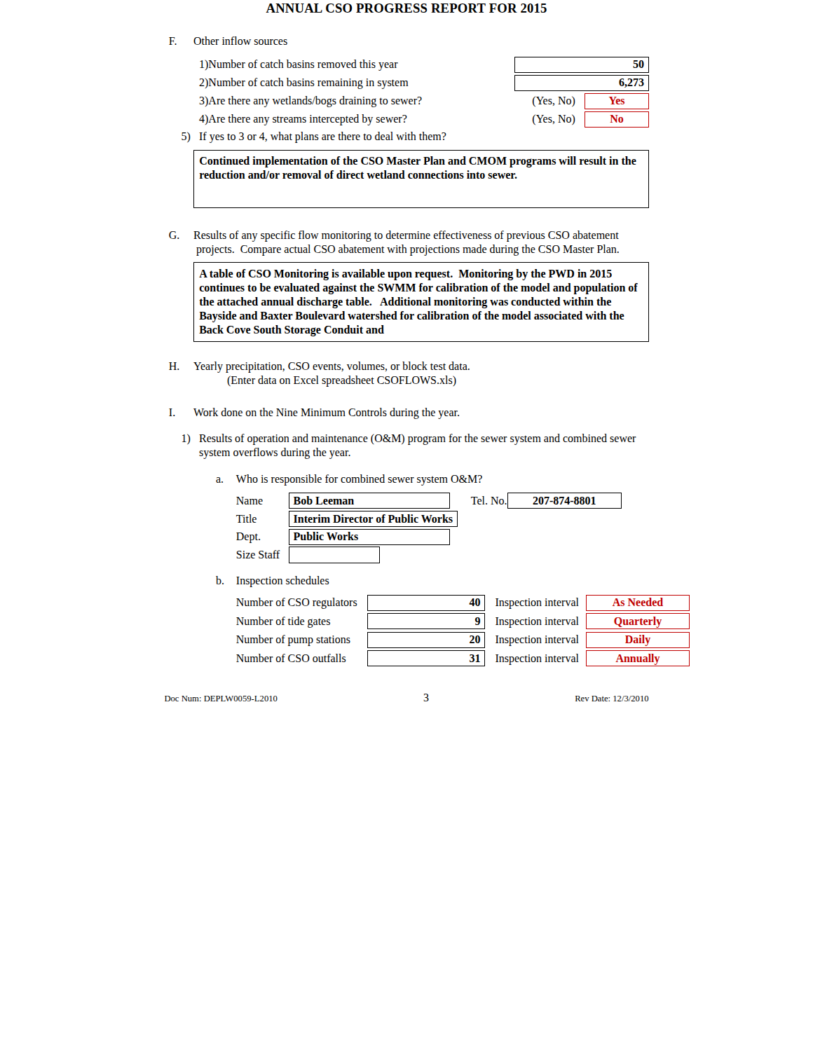ANNUAL CSO PROGRESS REPORT FOR 2015
F.
Other inflow sources
1) Number of catch basins removed this year
50
2) Number of catch basins remaining in system
6,273
3) Are there any wetlands/bogs draining to sewer?
(Yes, No) Yes
4) Are there any streams intercepted by sewer?
(Yes, No) No
5) If yes to 3 or 4, what plans are there to deal with them?
Continued implementation of the CSO Master Plan and CMOM programs will result in the reduction and/or removal of direct wetland connections into sewer.
G.
Results of any specific flow monitoring to determine effectiveness of previous CSO abatement
projects. Compare actual CSO abatement with projections made during the CSO Master Plan.
A table of CSO Monitoring is available upon request. Monitoring by the PWD in 2015 continues to be evaluated against the SWMM for calibration of the model and population of the attached annual discharge table. Additional monitoring was conducted within the Bayside and Baxter Boulevard watershed for calibration of the model associated with the Back Cove South Storage Conduit and
H.
Yearly precipitation, CSO events, volumes, or block test data.
(Enter data on Excel spreadsheet CSOFLOWS.xls)
I.
Work done on the Nine Minimum Controls during the year.
1) Results of operation and maintenance (O&M) program for the sewer system and combined sewer system overflows during the year.
a.
Who is responsible for combined sewer system O&M?
| Name | Bob Leeman | Tel. No. | 207-874-8801 |
| Title | Interim Director of Public Works | | |
| Dept. | Public Works | | |
| Size Staff | | | |
b.
Inspection schedules
| Number of CSO regulators | 40 | Inspection interval | As Needed |
| Number of tide gates | 9 | Inspection interval | Quarterly |
| Number of pump stations | 20 | Inspection interval | Daily |
| Number of CSO outfalls | 31 | Inspection interval | Annually |
Doc Num: DEPLW0059-L2010
3
Rev Date: 12/3/2010